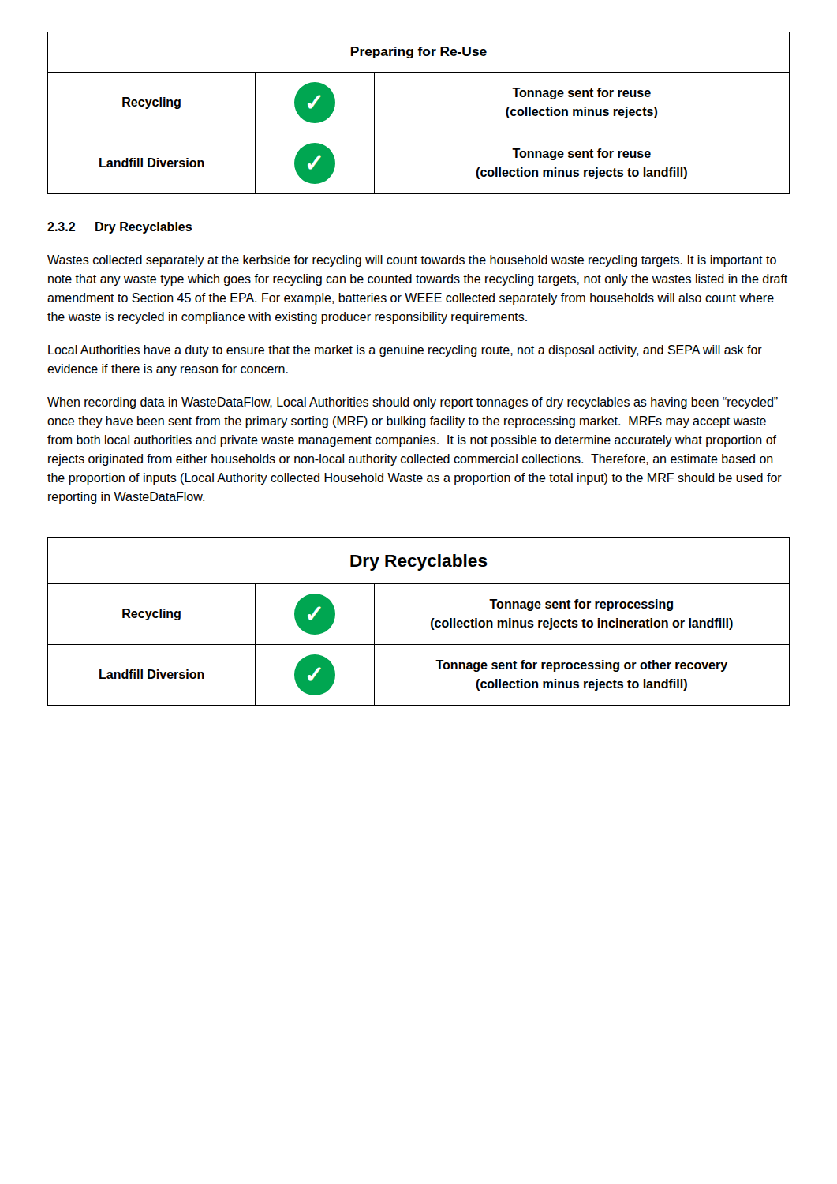| Preparing for Re-Use |
| Recycling | ✓ | Tonnage sent for reuse (collection minus rejects) |
| Landfill Diversion | ✓ | Tonnage sent for reuse (collection minus rejects to landfill) |
2.3.2 Dry Recyclables
Wastes collected separately at the kerbside for recycling will count towards the household waste recycling targets. It is important to note that any waste type which goes for recycling can be counted towards the recycling targets, not only the wastes listed in the draft amendment to Section 45 of the EPA. For example, batteries or WEEE collected separately from households will also count where the waste is recycled in compliance with existing producer responsibility requirements.
Local Authorities have a duty to ensure that the market is a genuine recycling route, not a disposal activity, and SEPA will ask for evidence if there is any reason for concern.
When recording data in WasteDataFlow, Local Authorities should only report tonnages of dry recyclables as having been “recycled” once they have been sent from the primary sorting (MRF) or bulking facility to the reprocessing market. MRFs may accept waste from both local authorities and private waste management companies. It is not possible to determine accurately what proportion of rejects originated from either households or non-local authority collected commercial collections. Therefore, an estimate based on the proportion of inputs (Local Authority collected Household Waste as a proportion of the total input) to the MRF should be used for reporting in WasteDataFlow.
| Dry Recyclables |
| Recycling | ✓ | Tonnage sent for reprocessing (collection minus rejects to incineration or landfill) |
| Landfill Diversion | ✓ | Tonnage sent for reprocessing or other recovery (collection minus rejects to landfill) |